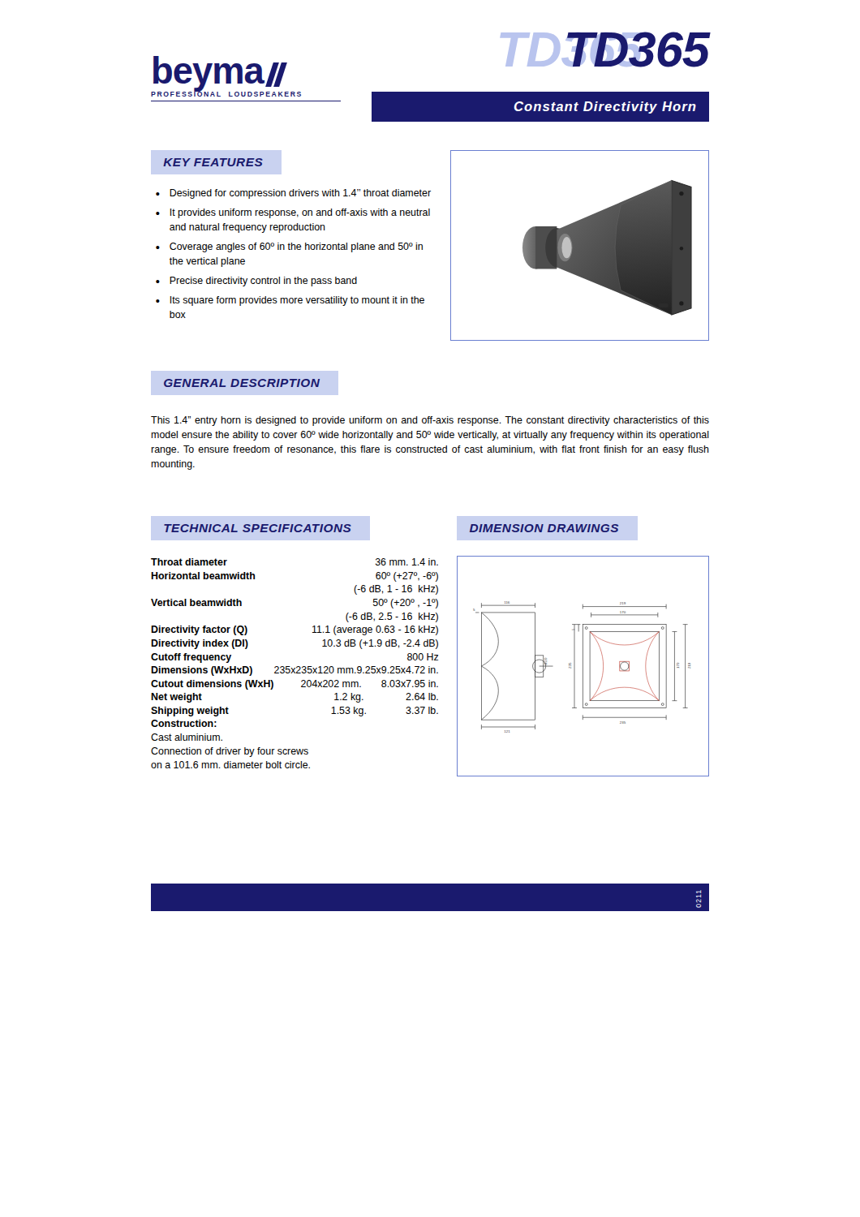beyma
PROFESSIONAL LOUDSPEAKERS
TD365
TD365
Constant Directivity Horn
KEY FEATURES
Designed for compression drivers with 1.4’’ throat diameter
It provides uniform response, on and off-axis with a neutral and natural frequency reproduction
Coverage angles of 60º in the horizontal plane and 50º in the vertical plane
Precise directivity control in the pass band
Its square form provides more versatility to mount it in the box
GENERAL DESCRIPTION
This 1.4” entry horn is designed to provide uniform on and off-axis response. The constant directivity characteristics of this model ensure the ability to cover 60º wide horizontally and 50º wide vertically, at virtually any frequency within its operational range. To ensure freedom of resonance, this flare is constructed of cast aluminium, with flat front finish for an easy flush mounting.
TECHNICAL SPECIFICATIONS
| Throat diameter | 36 mm. 1.4 in. |
| Horizontal beamwidth | 60º (+27º, -6º) |
| | (-6 dB, 1 - 16 kHz) |
| Vertical beamwidth | 50º (+20º , -1º) |
| | (-6 dB, 2.5 - 16 kHz) |
| Directivity factor (Q) | 11.1 (average 0.63 - 16 kHz) |
| Directivity index (DI) | 10.3 dB (+1.9 dB, -2.4 dB) |
| Cutoff frequency | 800 Hz |
| Dimensions (WxHxD) | 235x235x120 mm.9.25x9.25x4.72 in. |
| Cutout dimensions (WxH) | 204x202 mm. 8.03x7.95 in. |
| Net weight | 1.2 kg. 2.64 lb. |
| Shipping weight | 1.53 kg. 3.37 lb. |
Construction:
Cast aluminium.
Connection of driver by four screws
on a 101.6 mm. diameter bolt circle.
DIMENSION DRAWINGS
Ø120 116 5 121 219 170 5 235 170 219 235
0211